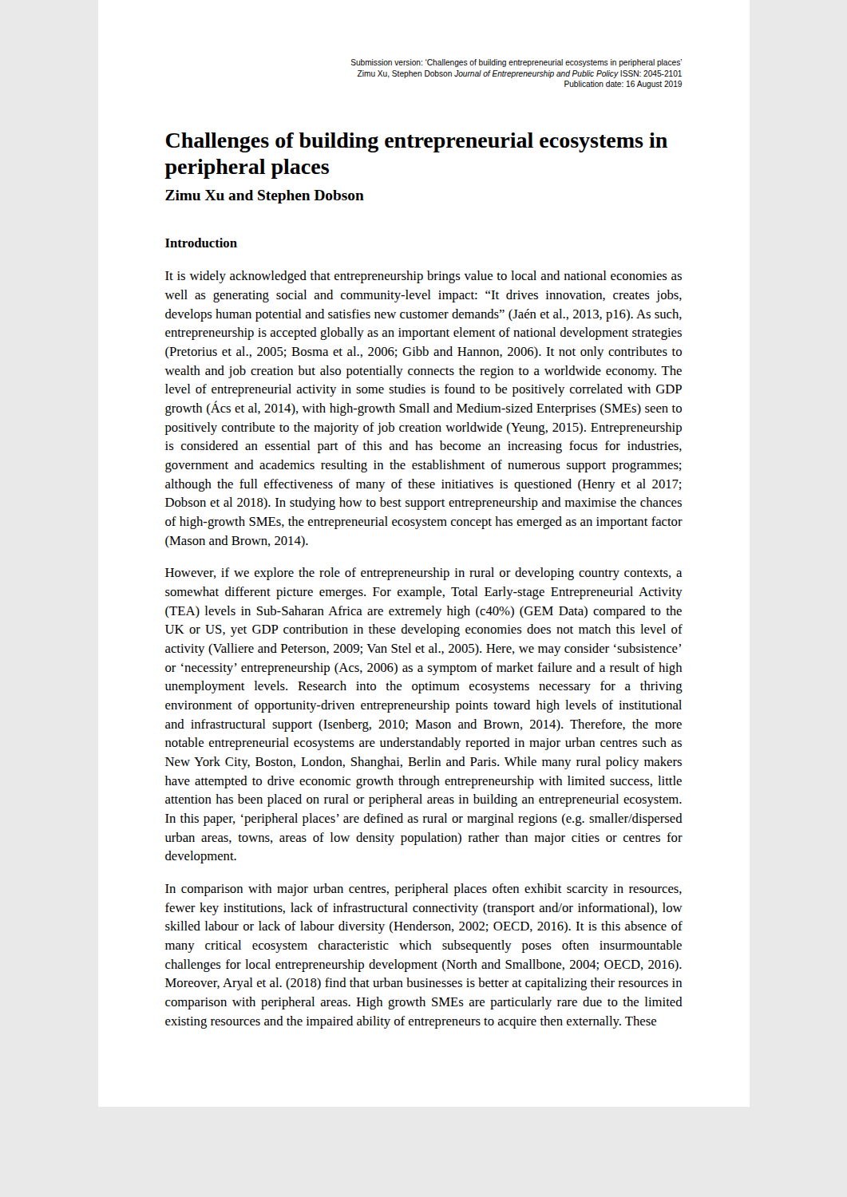Submission version: ‘Challenges of building entrepreneurial ecosystems in peripheral places’
Zimu Xu, Stephen Dobson Journal of Entrepreneurship and Public Policy ISSN: 2045-2101
Publication date: 16 August 2019
Challenges of building entrepreneurial ecosystems in peripheral places
Zimu Xu and Stephen Dobson
Introduction
It is widely acknowledged that entrepreneurship brings value to local and national economies as well as generating social and community-level impact: “It drives innovation, creates jobs, develops human potential and satisfies new customer demands” (Jaén et al., 2013, p16). As such, entrepreneurship is accepted globally as an important element of national development strategies (Pretorius et al., 2005; Bosma et al., 2006; Gibb and Hannon, 2006). It not only contributes to wealth and job creation but also potentially connects the region to a worldwide economy. The level of entrepreneurial activity in some studies is found to be positively correlated with GDP growth (Ács et al, 2014), with high-growth Small and Medium-sized Enterprises (SMEs) seen to positively contribute to the majority of job creation worldwide (Yeung, 2015). Entrepreneurship is considered an essential part of this and has become an increasing focus for industries, government and academics resulting in the establishment of numerous support programmes; although the full effectiveness of many of these initiatives is questioned (Henry et al 2017; Dobson et al 2018). In studying how to best support entrepreneurship and maximise the chances of high-growth SMEs, the entrepreneurial ecosystem concept has emerged as an important factor (Mason and Brown, 2014).
However, if we explore the role of entrepreneurship in rural or developing country contexts, a somewhat different picture emerges. For example, Total Early-stage Entrepreneurial Activity (TEA) levels in Sub-Saharan Africa are extremely high (c40%) (GEM Data) compared to the UK or US, yet GDP contribution in these developing economies does not match this level of activity (Valliere and Peterson, 2009; Van Stel et al., 2005). Here, we may consider ‘subsistence’ or ‘necessity’ entrepreneurship (Acs, 2006) as a symptom of market failure and a result of high unemployment levels. Research into the optimum ecosystems necessary for a thriving environment of opportunity-driven entrepreneurship points toward high levels of institutional and infrastructural support (Isenberg, 2010; Mason and Brown, 2014). Therefore, the more notable entrepreneurial ecosystems are understandably reported in major urban centres such as New York City, Boston, London, Shanghai, Berlin and Paris. While many rural policy makers have attempted to drive economic growth through entrepreneurship with limited success, little attention has been placed on rural or peripheral areas in building an entrepreneurial ecosystem. In this paper, ‘peripheral places’ are defined as rural or marginal regions (e.g. smaller/dispersed urban areas, towns, areas of low density population) rather than major cities or centres for development.
In comparison with major urban centres, peripheral places often exhibit scarcity in resources, fewer key institutions, lack of infrastructural connectivity (transport and/or informational), low skilled labour or lack of labour diversity (Henderson, 2002; OECD, 2016). It is this absence of many critical ecosystem characteristic which subsequently poses often insurmountable challenges for local entrepreneurship development (North and Smallbone, 2004; OECD, 2016). Moreover, Aryal et al. (2018) find that urban businesses is better at capitalizing their resources in comparison with peripheral areas. High growth SMEs are particularly rare due to the limited existing resources and the impaired ability of entrepreneurs to acquire then externally. These